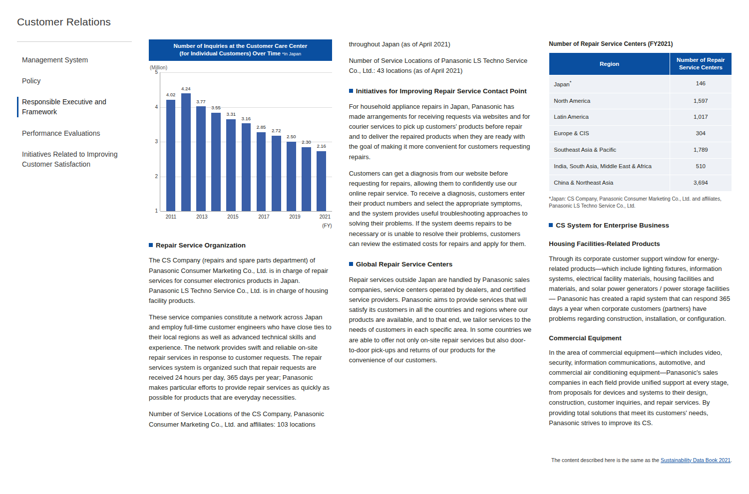Customer Relations
Management System
Policy
Responsible Executive and Framework
Performance Evaluations
Initiatives Related to Improving Customer Satisfaction
Number of Inquiries at the Customer Care Center
(for Individual Customers) Over Time *In Japan
(Million)
5 4 3 2 1
4.02
4.24
3.77
3.55
3.31
3.16
2.85
2.72
2.50
2.30
2.16
2011 2013 2015 2017 2019 2021
(FY)
Repair Service Organization
The CS Company (repairs and spare parts department) of Panasonic Consumer Marketing Co., Ltd. is in charge of repair services for consumer electronics products in Japan. Panasonic LS Techno Service Co., Ltd. is in charge of housing facility products.
These service companies constitute a network across Japan and employ full-time customer engineers who have close ties to their local regions as well as advanced technical skills and experience. The network provides swift and reliable on-site repair services in response to customer requests. The repair services system is organized such that repair requests are received 24 hours per day, 365 days per year; Panasonic makes particular efforts to provide repair services as quickly as possible for products that are everyday necessities.
Number of Service Locations of the CS Company, Panasonic Consumer Marketing Co., Ltd. and affiliates: 103 locations
throughout Japan (as of April 2021)
Number of Service Locations of Panasonic LS Techno Service Co., Ltd.: 43 locations (as of April 2021)
Initiatives for Improving Repair Service Contact Point
For household appliance repairs in Japan, Panasonic has made arrangements for receiving requests via websites and for courier services to pick up customers' products before repair and to deliver the repaired products when they are ready with the goal of making it more convenient for customers requesting repairs.
Customers can get a diagnosis from our website before requesting for repairs, allowing them to confidently use our online repair service. To receive a diagnosis, customers enter their product numbers and select the appropriate symptoms, and the system provides useful troubleshooting approaches to solving their problems. If the system deems repairs to be necessary or is unable to resolve their problems, customers can review the estimated costs for repairs and apply for them.
Global Repair Service Centers
Repair services outside Japan are handled by Panasonic sales companies, service centers operated by dealers, and certified service providers. Panasonic aims to provide services that will satisfy its customers in all the countries and regions where our products are available, and to that end, we tailor services to the needs of customers in each specific area. In some countries we are able to offer not only on-site repair services but also door-to-door pick-ups and returns of our products for the convenience of our customers.
Number of Repair Service Centers (FY2021)
| Region | Number of Repair Service Centers |
| --- | --- |
| Japan * | 146 |
| North America | 1,597 |
| Latin America | 1,017 |
| Europe & CIS | 304 |
| Southeast Asia & Pacific | 1,789 |
| India, South Asia, Middle East & Africa | 510 |
| China & Northeast Asia | 3,694 |
*Japan: CS Company, Panasonic Consumer Marketing Co., Ltd. and affiliates, Panasonic LS Techno Service Co., Ltd.
CS System for Enterprise Business
Housing Facilities-Related Products
Through its corporate customer support window for energy-related products—which include lighting fixtures, information systems, electrical facility materials, housing facilities and materials, and solar power generators / power storage facilities— Panasonic has created a rapid system that can respond 365 days a year when corporate customers (partners) have problems regarding construction, installation, or configuration.
Commercial Equipment
In the area of commercial equipment—which includes video, security, information communications, automotive, and commercial air conditioning equipment—Panasonic's sales companies in each field provide unified support at every stage, from proposals for devices and systems to their design, construction, customer inquiries, and repair services. By providing total solutions that meet its customers' needs, Panasonic strives to improve its CS.
The content described here is the same as the Sustainability Data Book 2021.